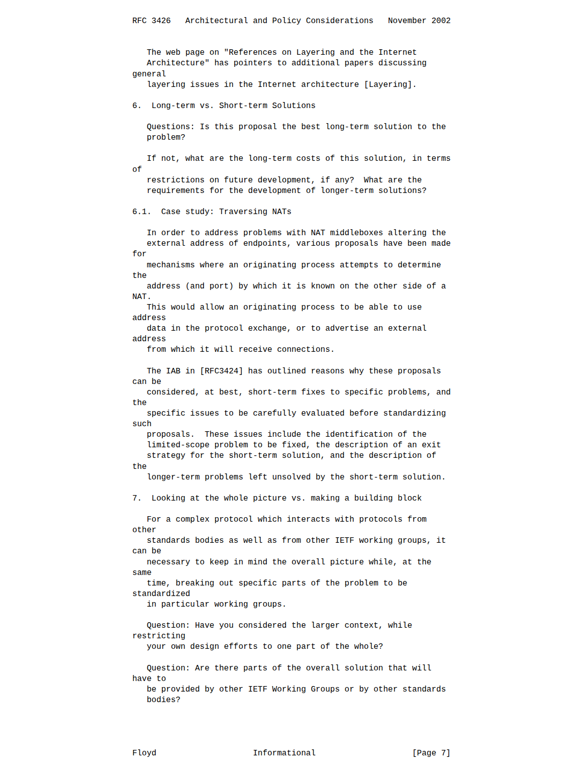RFC 3426 Architectural and Policy Considerations November 2002
   The web page on "References on Layering and the Internet
   Architecture" has pointers to additional papers discussing general
   layering issues in the Internet architecture [Layering].

6.  Long-term vs. Short-term Solutions

   Questions: Is this proposal the best long-term solution to the
   problem?

   If not, what are the long-term costs of this solution, in terms of
   restrictions on future development, if any?  What are the
   requirements for the development of longer-term solutions?

6.1.  Case study: Traversing NATs

   In order to address problems with NAT middleboxes altering the
   external address of endpoints, various proposals have been made for
   mechanisms where an originating process attempts to determine the
   address (and port) by which it is known on the other side of a NAT.
   This would allow an originating process to be able to use address
   data in the protocol exchange, or to advertise an external address
   from which it will receive connections.

   The IAB in [RFC3424] has outlined reasons why these proposals can be
   considered, at best, short-term fixes to specific problems, and the
   specific issues to be carefully evaluated before standardizing such
   proposals.  These issues include the identification of the
   limited-scope problem to be fixed, the description of an exit
   strategy for the short-term solution, and the description of the
   longer-term problems left unsolved by the short-term solution.

7.  Looking at the whole picture vs. making a building block

   For a complex protocol which interacts with protocols from other
   standards bodies as well as from other IETF working groups, it can be
   necessary to keep in mind the overall picture while, at the same
   time, breaking out specific parts of the problem to be standardized
   in particular working groups.

   Question: Have you considered the larger context, while restricting
   your own design efforts to one part of the whole?

   Question: Are there parts of the overall solution that will have to
   be provided by other IETF Working Groups or by other standards
   bodies?
Floyd Informational[Page 7]